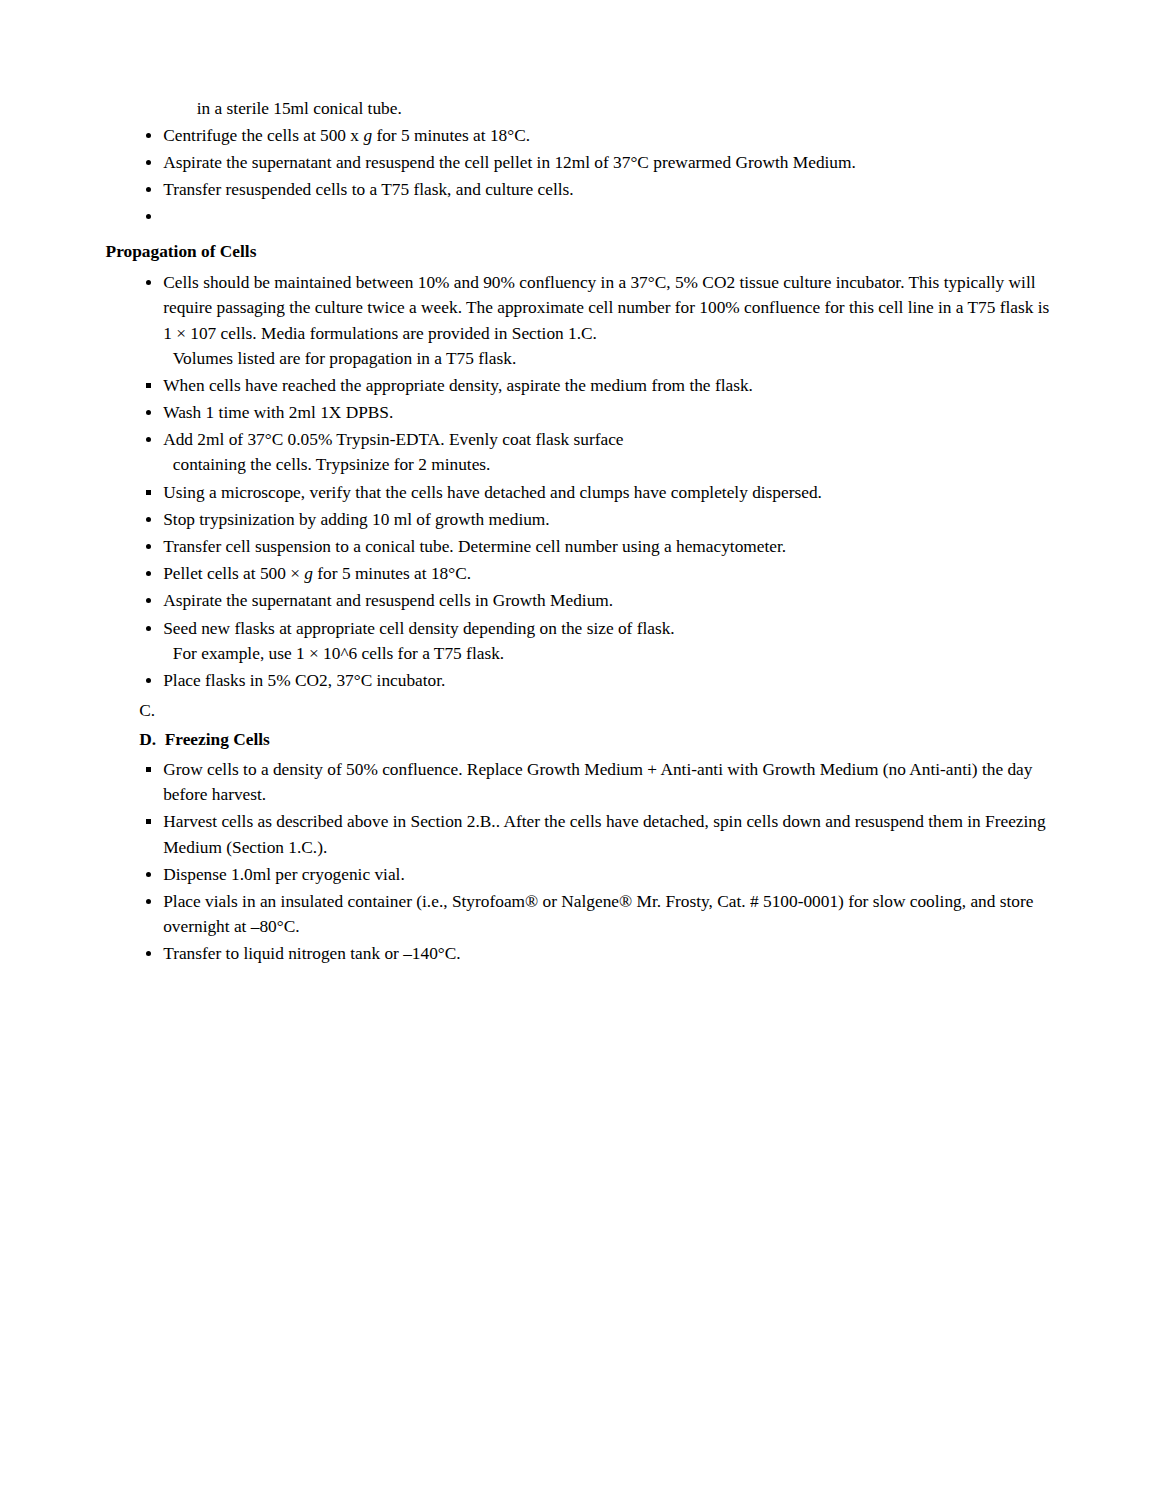in a sterile 15ml conical tube.
Centrifuge the cells at 500 x g for 5 minutes at 18°C.
Aspirate the supernatant and resuspend the cell pellet in 12ml of 37°C prewarmed Growth Medium.
Transfer resuspended cells to a T75 flask, and culture cells.
Propagation of Cells
Cells should be maintained between 10% and 90% confluency in a 37°C, 5% CO2 tissue culture incubator. This typically will require passaging the culture twice a week. The approximate cell number for 100% confluence for this cell line in a T75 flask is 1 × 107 cells. Media formulations are provided in Section 1.C. Volumes listed are for propagation in a T75 flask.
When cells have reached the appropriate density, aspirate the medium from the flask.
Wash 1 time with 2ml 1X DPBS.
Add 2ml of 37°C 0.05% Trypsin-EDTA. Evenly coat flask surface containing the cells. Trypsinize for 2 minutes.
Using a microscope, verify that the cells have detached and clumps have completely dispersed.
Stop trypsinization by adding 10 ml of growth medium.
Transfer cell suspension to a conical tube. Determine cell number using a hemacytometer.
Pellet cells at 500 × g for 5 minutes at 18°C.
Aspirate the supernatant and resuspend cells in Growth Medium.
Seed new flasks at appropriate cell density depending on the size of flask. For example, use 1 × 10^6 cells for a T75 flask.
Place flasks in 5% CO2, 37°C incubator.
C.
D. Freezing Cells
Grow cells to a density of 50% confluence. Replace Growth Medium + Anti-anti with Growth Medium (no Anti-anti) the day before harvest.
Harvest cells as described above in Section 2.B.. After the cells have detached, spin cells down and resuspend them in Freezing Medium (Section 1.C.).
Dispense 1.0ml per cryogenic vial.
Place vials in an insulated container (i.e., Styrofoam® or Nalgene® Mr. Frosty, Cat. # 5100-0001) for slow cooling, and store overnight at –80°C.
Transfer to liquid nitrogen tank or –140°C.